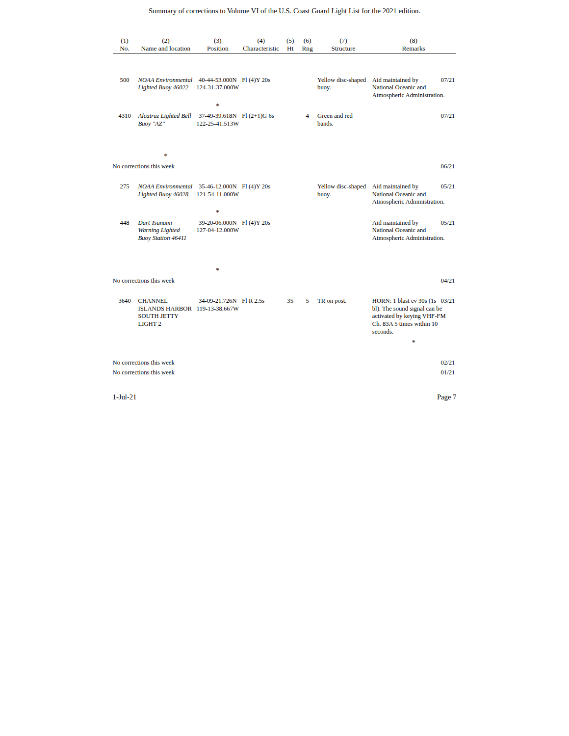Summary of corrections to Volume VI of the U.S. Coast Guard Light List for the 2021 edition.
| (1) | (2) | (3) | (4) | (5) | (6) | (7) | (8) |
| --- | --- | --- | --- | --- | --- | --- | --- |
| No. | Name and location | Position | Characteristic | Ht | Rng | Structure | Remarks |
| 500 | NOAA Environmental Lighted Buoy 46022 | 40-44-53.000N 124-31-37.000W | Fl (4)Y 20s | | | Yellow disc-shaped buoy. | 07/21 Aid maintained by National Oceanic and Atmospheric Administration. |
| | | * | | | | | |
| 4310 | Alcatraz Lighted Bell Buoy "AZ" | 37-49-39.618N 122-25-41.513W | Fl (2+1)G 6s | | 4 | Green and red bands. | 07/21 |
| | * | | | | | | |
| No corrections this week | 06/21 |
| 275 | NOAA Environmental Lighted Buoy 46028 | 35-46-12.000N 121-54-11.000W | Fl (4)Y 20s | | | Yellow disc-shaped buoy. | 05/21 Aid maintained by National Oceanic and Atmospheric Administration. |
| | | * | | | | | |
| 448 | Dart Tsunami Warning Lighted Buoy Station 46411 | 39-20-06.000N 127-04-12.000W | Fl (4)Y 20s | | | | 05/21 Aid maintained by National Oceanic and Atmospheric Administration. |
| | | * | | | | | |
| No corrections this week | 04/21 |
| 3640 | CHANNEL ISLANDS HARBOR SOUTH JETTY LIGHT 2 | 34-09-21.726N 119-13-38.667W | Fl R 2.5s | 35 | 5 | TR on post. | 03/21 HORN: 1 blast ev 30s (1s bl). The sound signal can be activated by keying VHF-FM Ch. 83A 5 times within 10 seconds. |
| | | | | | | | * |
| No corrections this week | 02/21 |
| No corrections this week | 01/21 |
1-Jul-21 Page 7